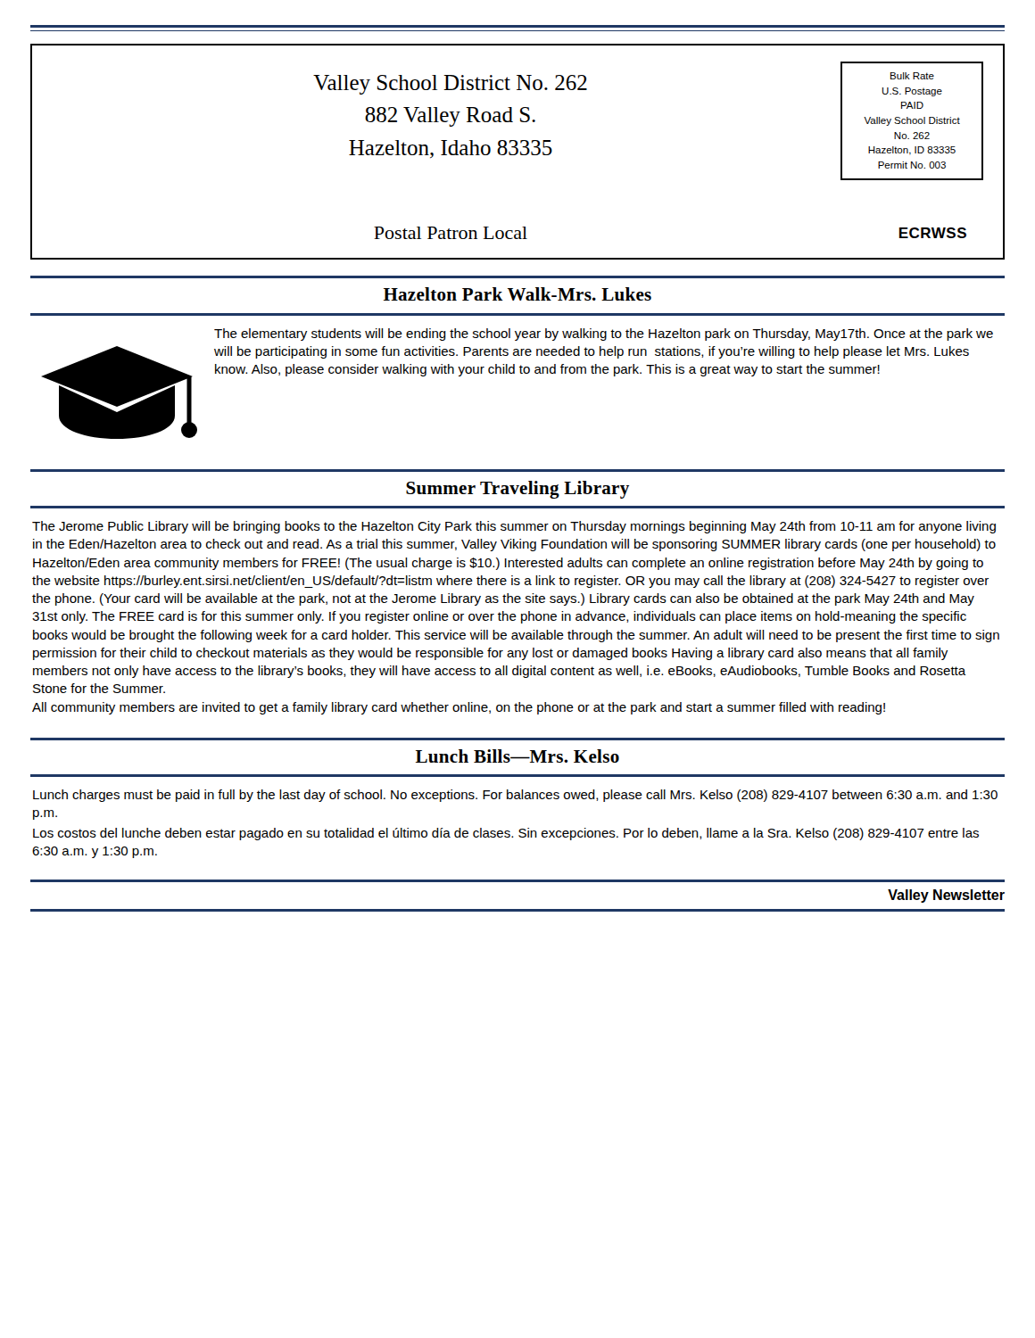Bulk Rate
U.S. Postage
PAID
Valley School District
No. 262
Hazelton, ID 83335
Permit No. 003
Valley School District No. 262
882 Valley Road S.
Hazelton, Idaho 83335
ECRWSS
Postal Patron Local
Hazelton Park Walk-Mrs. Lukes
The elementary students will be ending the school year by walking to the Hazelton park on Thursday, May17th. Once at the park we will be participating in some fun activities. Parents are needed to help run stations, if you’re willing to help please let Mrs. Lukes know. Also, please consider walking with your child to and from the park. This is a great way to start the summer!
Summer Traveling Library
The Jerome Public Library will be bringing books to the Hazelton City Park this summer on Thursday mornings beginning May 24th from 10-11 am for anyone living in the Eden/Hazelton area to check out and read. As a trial this summer, Valley Viking Foundation will be sponsoring SUMMER library cards (one per household) to Hazelton/Eden area community members for FREE! (The usual charge is $10.) Interested adults can complete an online registration before May 24th by going to the website https://burley.ent.sirsi.net/client/en_US/default/?dt=listm where there is a link to register. OR you may call the library at (208) 324-5427 to register over the phone. (Your card will be available at the park, not at the Jerome Library as the site says.) Library cards can also be obtained at the park May 24th and May 31st only. The FREE card is for this summer only. If you register online or over the phone in advance, individuals can place items on hold-meaning the specific books would be brought the following week for a card holder. This service will be available through the summer. An adult will need to be present the first time to sign permission for their child to checkout materials as they would be responsible for any lost or damaged books Having a library card also means that all family members not only have access to the library’s books, they will have access to all digital content as well, i.e. eBooks, eAudiobooks, Tumble Books and Rosetta Stone for the Summer.
All community members are invited to get a family library card whether online, on the phone or at the park and start a summer filled with reading!
Lunch Bills—Mrs. Kelso
Lunch charges must be paid in full by the last day of school. No exceptions. For balances owed, please call Mrs. Kelso (208) 829-4107 between 6:30 a.m. and 1:30 p.m.
Los costos del lunche deben estar pagado en su totalidad el último día de clases. Sin excepciones. Por lo deben, llame a la Sra. Kelso (208) 829-4107 entre las 6:30 a.m. y 1:30 p.m.
Valley Newsletter